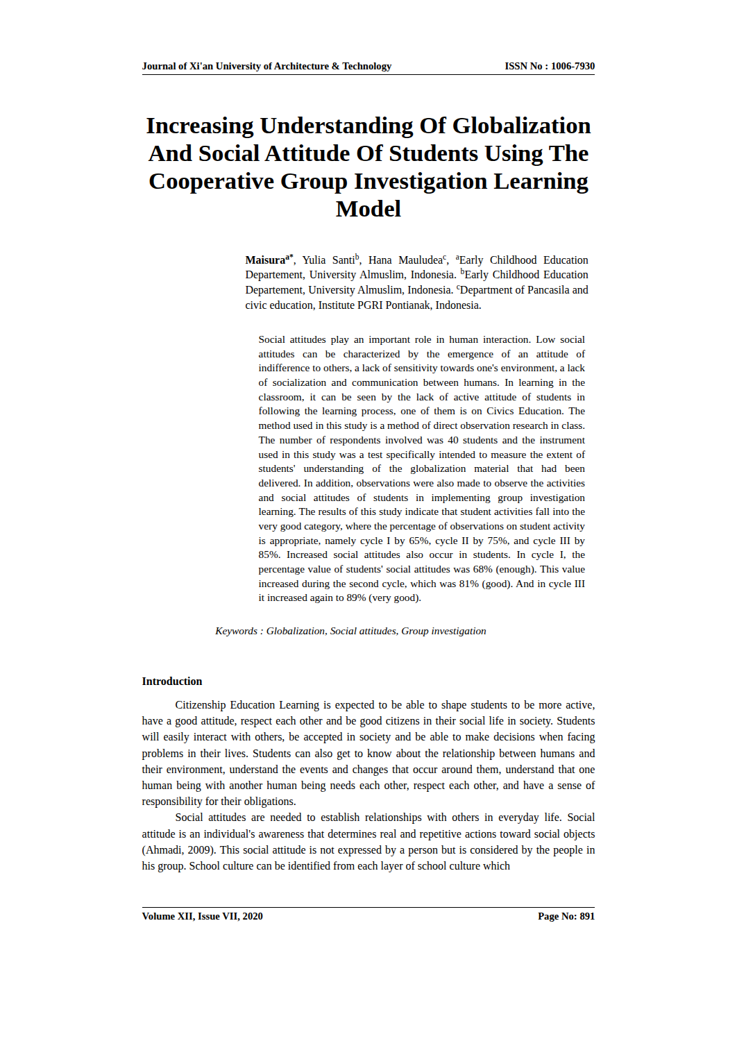Journal of Xi'an University of Architecture & Technology ISSN No : 1006-7930
Increasing Understanding Of Globalization And Social Attitude Of Students Using The Cooperative Group Investigation Learning Model
Maisuraa*, Yulia Santib, Hana Mauludeac, aEarly Childhood Education Departement, University Almuslim, Indonesia. bEarly Childhood Education Departement, University Almuslim, Indonesia. cDepartment of Pancasila and civic education, Institute PGRI Pontianak, Indonesia.
Social attitudes play an important role in human interaction. Low social attitudes can be characterized by the emergence of an attitude of indifference to others, a lack of sensitivity towards one's environment, a lack of socialization and communication between humans. In learning in the classroom, it can be seen by the lack of active attitude of students in following the learning process, one of them is on Civics Education. The method used in this study is a method of direct observation research in class. The number of respondents involved was 40 students and the instrument used in this study was a test specifically intended to measure the extent of students' understanding of the globalization material that had been delivered. In addition, observations were also made to observe the activities and social attitudes of students in implementing group investigation learning. The results of this study indicate that student activities fall into the very good category, where the percentage of observations on student activity is appropriate, namely cycle I by 65%, cycle II by 75%, and cycle III by 85%. Increased social attitudes also occur in students. In cycle I, the percentage value of students' social attitudes was 68% (enough). This value increased during the second cycle, which was 81% (good). And in cycle III it increased again to 89% (very good).
Keywords : Globalization, Social attitudes, Group investigation
Introduction
Citizenship Education Learning is expected to be able to shape students to be more active, have a good attitude, respect each other and be good citizens in their social life in society. Students will easily interact with others, be accepted in society and be able to make decisions when facing problems in their lives. Students can also get to know about the relationship between humans and their environment, understand the events and changes that occur around them, understand that one human being with another human being needs each other, respect each other, and have a sense of responsibility for their obligations.
Social attitudes are needed to establish relationships with others in everyday life. Social attitude is an individual's awareness that determines real and repetitive actions toward social objects (Ahmadi, 2009). This social attitude is not expressed by a person but is considered by the people in his group. School culture can be identified from each layer of school culture which
Volume XII, Issue VII, 2020 Page No: 891